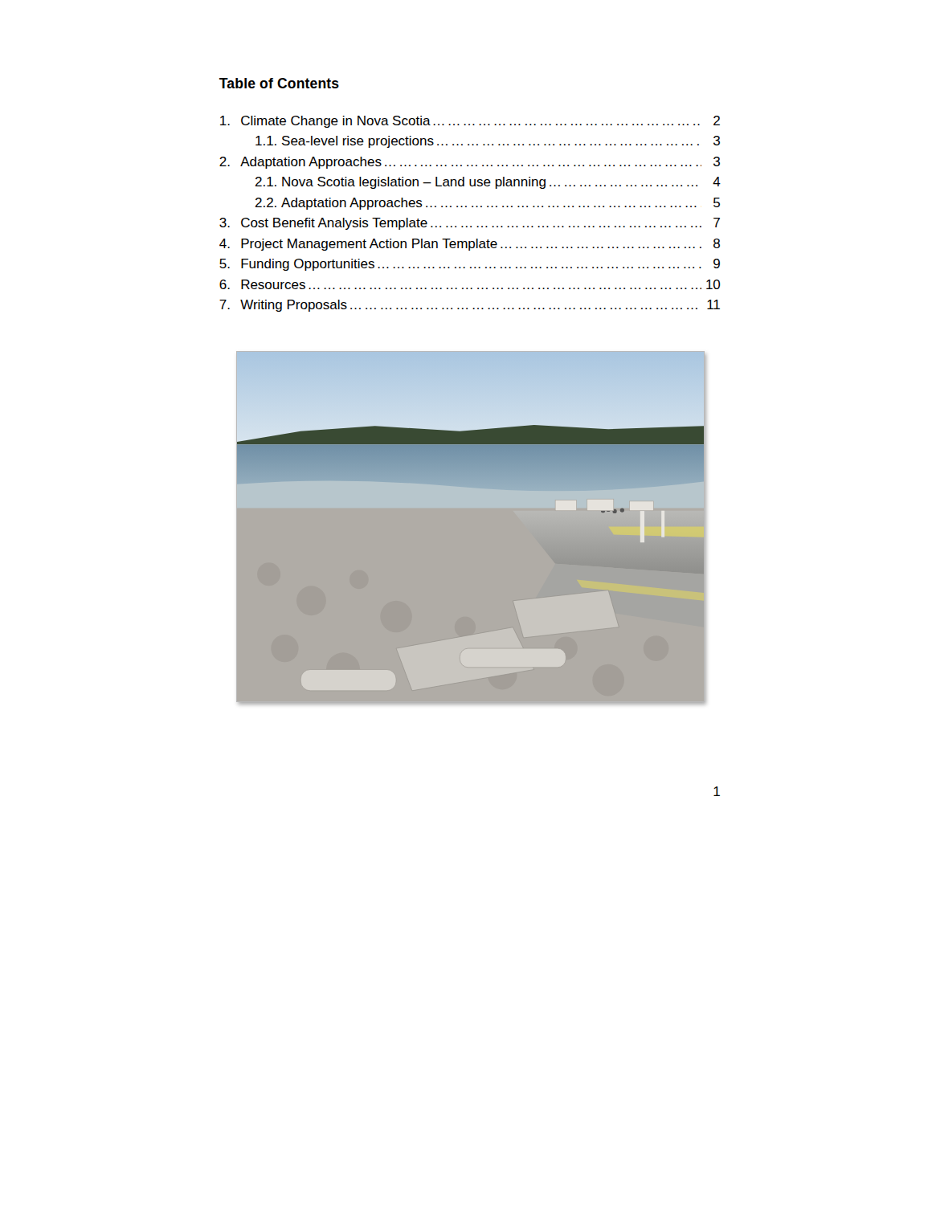Table of Contents
1. Climate Change in Nova Scotia ……………………………………………………………………………... 2
1.1. Sea-level rise projections ………………………………………………………………… 3
2. Adaptation Approaches …….………………………………………………………………….. 3
2.1. Nova Scotia legislation – Land use planning ………………………………………… 4
2.2. Adaptation Approaches …………………………………………………………………. 5
3. Cost Benefit Analysis Template ……………………………………………………………. 7
4. Project Management Action Plan Template …………………………………………... 8
5. Funding Opportunities ………………………………………………………………………… 9
6. Resources ………………………………………………………………………………… 10
7. Writing Proposals ……………………………………………………………………………. 11
1